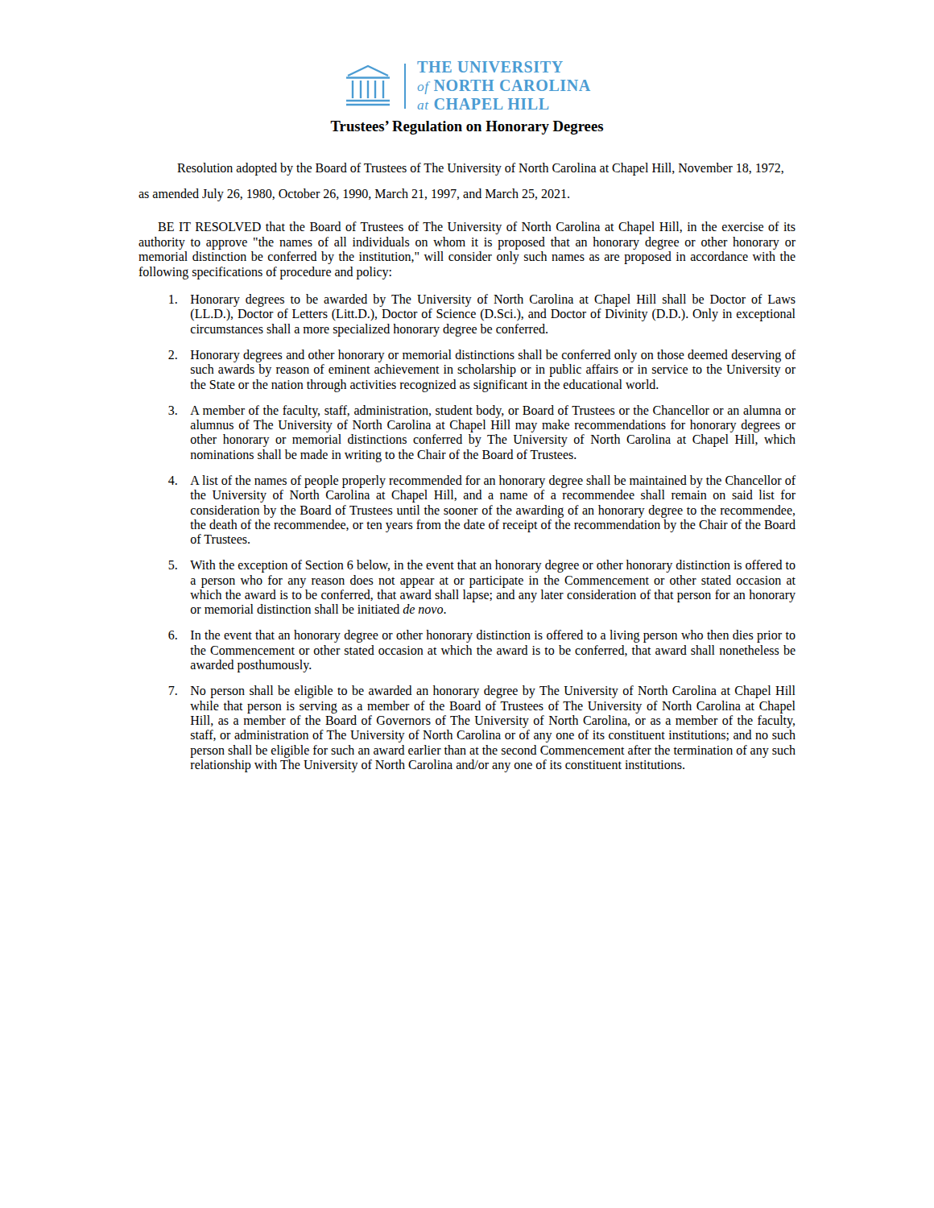THE UNIVERSITY
of NORTH CAROLINA
at CHAPEL HILL
Trustees’ Regulation on Honorary Degrees
Resolution adopted by the Board of Trustees of The University of North Carolina at Chapel Hill, November 18, 1972, as amended July 26, 1980, October 26, 1990, March 21, 1997, and March 25, 2021.
BE IT RESOLVED that the Board of Trustees of The University of North Carolina at Chapel Hill, in the exercise of its authority to approve "the names of all individuals on whom it is proposed that an honorary degree or other honorary or memorial distinction be conferred by the institution," will consider only such names as are proposed in accordance with the following specifications of procedure and policy:
Honorary degrees to be awarded by The University of North Carolina at Chapel Hill shall be Doctor of Laws (LL.D.), Doctor of Letters (Litt.D.), Doctor of Science (D.Sci.), and Doctor of Divinity (D.D.). Only in exceptional circumstances shall a more specialized honorary degree be conferred.
Honorary degrees and other honorary or memorial distinctions shall be conferred only on those deemed deserving of such awards by reason of eminent achievement in scholarship or in public affairs or in service to the University or the State or the nation through activities recognized as significant in the educational world.
A member of the faculty, staff, administration, student body, or Board of Trustees or the Chancellor or an alumna or alumnus of The University of North Carolina at Chapel Hill may make recommendations for honorary degrees or other honorary or memorial distinctions conferred by The University of North Carolina at Chapel Hill, which nominations shall be made in writing to the Chair of the Board of Trustees.
A list of the names of people properly recommended for an honorary degree shall be maintained by the Chancellor of the University of North Carolina at Chapel Hill, and a name of a recommendee shall remain on said list for consideration by the Board of Trustees until the sooner of the awarding of an honorary degree to the recommendee, the death of the recommendee, or ten years from the date of receipt of the recommendation by the Chair of the Board of Trustees.
With the exception of Section 6 below, in the event that an honorary degree or other honorary distinction is offered to a person who for any reason does not appear at or participate in the Commencement or other stated occasion at which the award is to be conferred, that award shall lapse; and any later consideration of that person for an honorary or memorial distinction shall be initiated de novo.
In the event that an honorary degree or other honorary distinction is offered to a living person who then dies prior to the Commencement or other stated occasion at which the award is to be conferred, that award shall nonetheless be awarded posthumously.
No person shall be eligible to be awarded an honorary degree by The University of North Carolina at Chapel Hill while that person is serving as a member of the Board of Trustees of The University of North Carolina at Chapel Hill, as a member of the Board of Governors of The University of North Carolina, or as a member of the faculty, staff, or administration of The University of North Carolina or of any one of its constituent institutions; and no such person shall be eligible for such an award earlier than at the second Commencement after the termination of any such relationship with The University of North Carolina and/or any one of its constituent institutions.